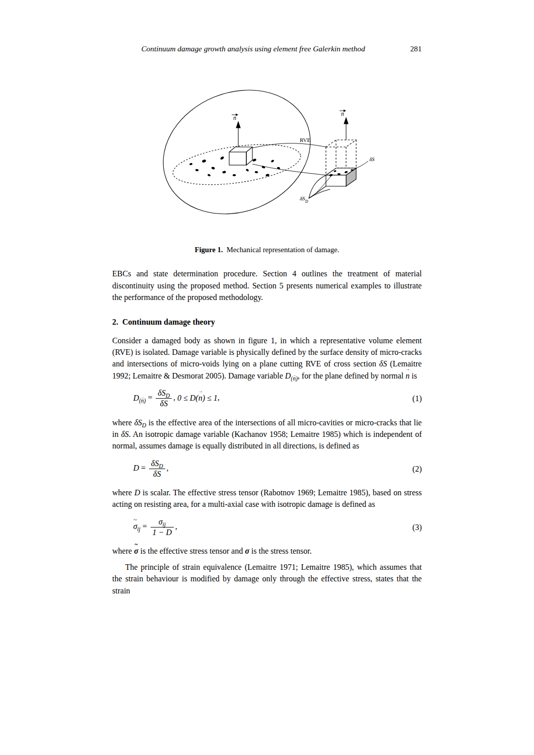Continuum damage growth analysis using element free Galerkin method 281
n RVE n δS δSD
Figure 1. Mechanical representation of damage.
EBCs and state determination procedure. Section 4 outlines the treatment of material discontinuity using the proposed method. Section 5 presents numerical examples to illustrate the performance of the proposed methodology.
2. Continuum damage theory
Consider a damaged body as shown in figure 1, in which a representative volume element (RVE) is isolated. Damage variable is physically defined by the surface density of micro-cracks and intersections of micro-voids lying on a plane cutting RVE of cross section δS (Lemaitre 1992; Lemaitre & Desmorat 2005). Damage variable D(n), for the plane defined by normal n is
D(n) = δSD δS, 0 ≤ D(n) ≤ 1,
(1)
where δSD is the effective area of the intersections of all micro-cavities or micro-cracks that lie in δS. An isotropic damage variable (Kachanov 1958; Lemaitre 1985) which is independent of normal, assumes damage is equally distributed in all directions, is defined as
D = δSD δS,
(2)
where D is scalar. The effective stress tensor (Rabotnov 1969; Lemaitre 1985), based on stress acting on resisting area, for a multi-axial case with isotropic damage is defined as
σij = σij 1 − D,
(3)
where σ is the effective stress tensor and σ is the stress tensor.
The principle of strain equivalence (Lemaitre 1971; Lemaitre 1985), which assumes that the strain behaviour is modified by damage only through the effective stress, states that the strain